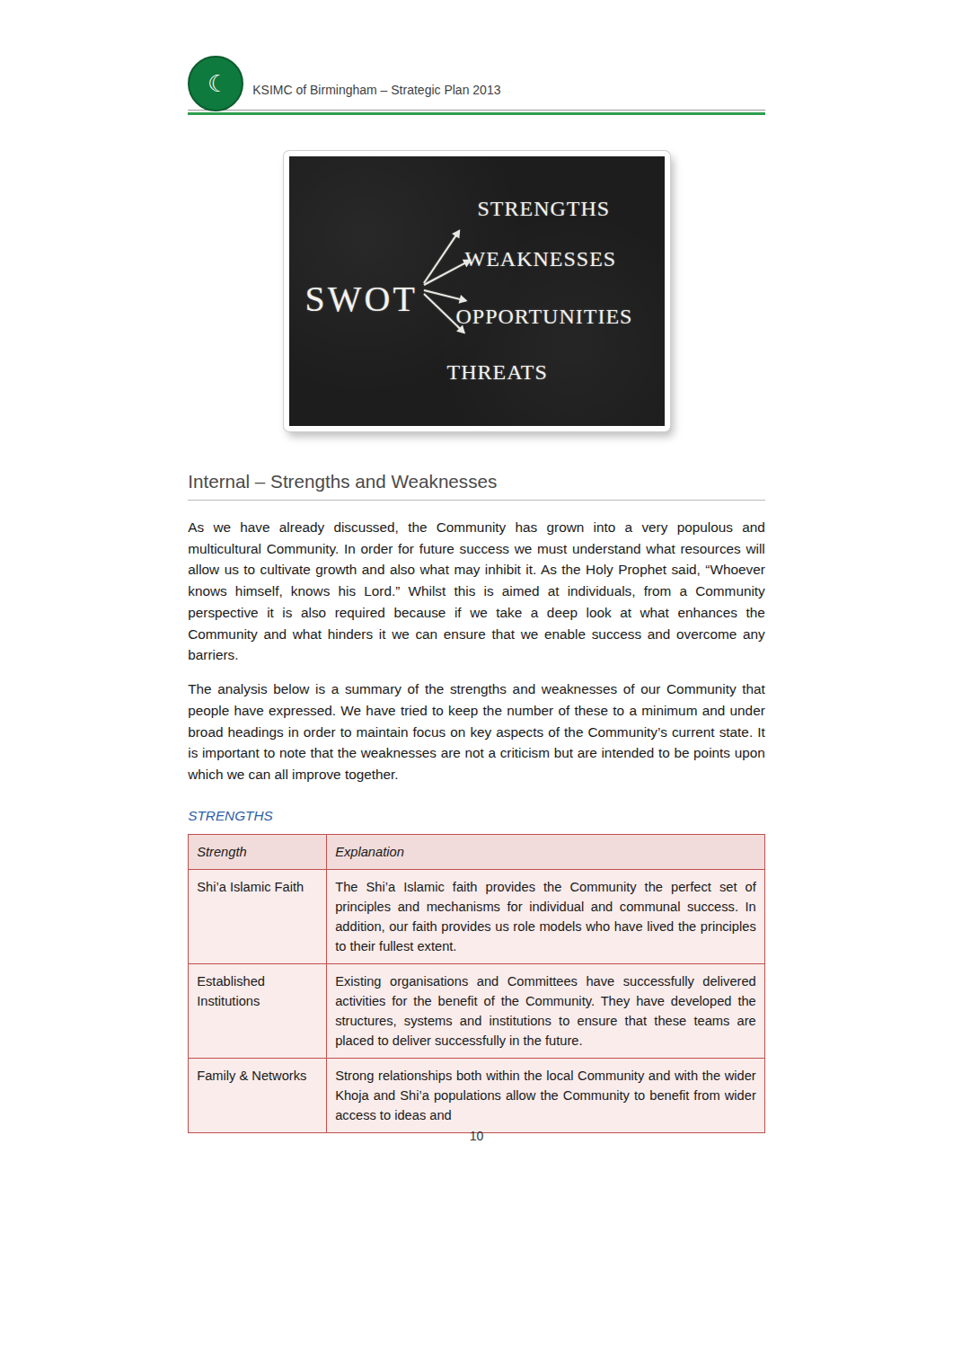☾
KSIMC of Birmingham – Strategic Plan 2013
SWOT STRENGTHS WEAKNESSES OPPORTUNITIES THREATS
Internal – Strengths and Weaknesses
As we have already discussed, the Community has grown into a very populous and multicultural Community. In order for future success we must understand what resources will allow us to cultivate growth and also what may inhibit it. As the Holy Prophet said, “Whoever knows himself, knows his Lord.” Whilst this is aimed at individuals, from a Community perspective it is also required because if we take a deep look at what enhances the Community and what hinders it we can ensure that we enable success and overcome any barriers.
The analysis below is a summary of the strengths and weaknesses of our Community that people have expressed. We have tried to keep the number of these to a minimum and under broad headings in order to maintain focus on key aspects of the Community’s current state. It is important to note that the weaknesses are not a criticism but are intended to be points upon which we can all improve together.
STRENGTHS
| Strength | Explanation |
| --- | --- |
| Shi’a Islamic Faith | The Shi’a Islamic faith provides the Community the perfect set of principles and mechanisms for individual and communal success. In addition, our faith provides us role models who have lived the principles to their fullest extent. |
| Established Institutions | Existing organisations and Committees have successfully delivered activities for the benefit of the Community. They have developed the structures, systems and institutions to ensure that these teams are placed to deliver successfully in the future. |
| Family & Networks | Strong relationships both within the local Community and with the wider Khoja and Shi’a populations allow the Community to benefit from wider access to ideas and |
10